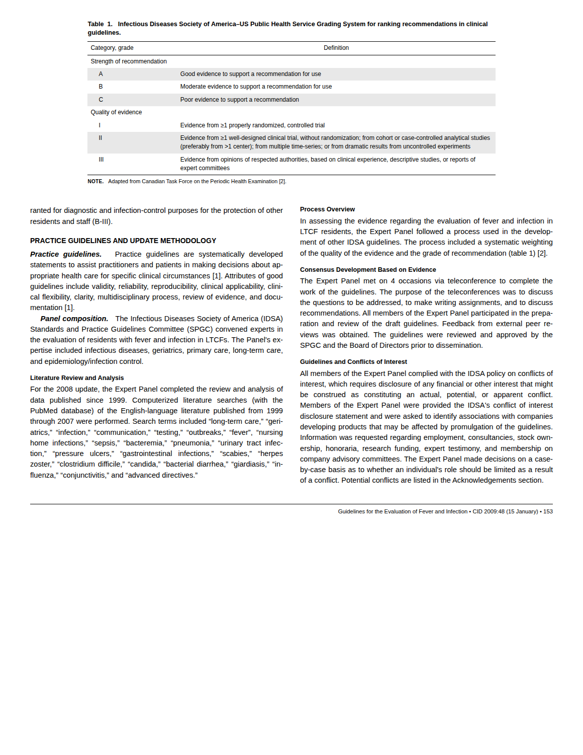Table 1. Infectious Diseases Society of America–US Public Health Service Grading System for ranking recommendations in clinical guidelines.
| Category, grade | Definition |
| --- | --- |
| Strength of recommendation |
| A | Good evidence to support a recommendation for use |
| B | Moderate evidence to support a recommendation for use |
| C | Poor evidence to support a recommendation |
| Quality of evidence |
| I | Evidence from ≥1 properly randomized, controlled trial |
| II | Evidence from ≥1 well-designed clinical trial, without randomization; from cohort or case-controlled analytical studies (preferably from >1 center); from multiple time-series; or from dramatic results from uncontrolled experiments |
| III | Evidence from opinions of respected authorities, based on clinical experience, descriptive studies, or reports of expert committees |
NOTE. Adapted from Canadian Task Force on the Periodic Health Examination [2].
ranted for diagnostic and infection-control purposes for the protection of other residents and staff (B-III).
PRACTICE GUIDELINES AND UPDATE METHODOLOGY
Practice guidelines. Practice guidelines are systematically developed statements to assist practitioners and patients in making decisions about appropriate health care for specific clinical circumstances [1]. Attributes of good guidelines include validity, reliability, reproducibility, clinical applicability, clinical flexibility, clarity, multidisciplinary process, review of evidence, and documentation [1].
Panel composition. The Infectious Diseases Society of America (IDSA) Standards and Practice Guidelines Committee (SPGC) convened experts in the evaluation of residents with fever and infection in LTCFs. The Panel's expertise included infectious diseases, geriatrics, primary care, long-term care, and epidemiology/infection control.
Literature Review and Analysis
For the 2008 update, the Expert Panel completed the review and analysis of data published since 1999. Computerized literature searches (with the PubMed database) of the English-language literature published from 1999 through 2007 were performed. Search terms included “long-term care,” “geriatrics,” “infection,” “communication,” “testing,” “outbreaks,” “fever”, “nursing home infections,” “sepsis,” “bacteremia,” “pneumonia,” “urinary tract infection,” “pressure ulcers,” “gastrointestinal infections,” “scabies,” “herpes zoster,” “clostridium difficile,” “candida,” “bacterial diarrhea,” “giardiasis,” “influenza,” “conjunctivitis,” and “advanced directives.”
Process Overview
In assessing the evidence regarding the evaluation of fever and infection in LTCF residents, the Expert Panel followed a process used in the development of other IDSA guidelines. The process included a systematic weighting of the quality of the evidence and the grade of recommendation (table 1) [2].
Consensus Development Based on Evidence
The Expert Panel met on 4 occasions via teleconference to complete the work of the guidelines. The purpose of the teleconferences was to discuss the questions to be addressed, to make writing assignments, and to discuss recommendations. All members of the Expert Panel participated in the preparation and review of the draft guidelines. Feedback from external peer reviews was obtained. The guidelines were reviewed and approved by the SPGC and the Board of Directors prior to dissemination.
Guidelines and Conflicts of Interest
All members of the Expert Panel complied with the IDSA policy on conflicts of interest, which requires disclosure of any financial or other interest that might be construed as constituting an actual, potential, or apparent conflict. Members of the Expert Panel were provided the IDSA's conflict of interest disclosure statement and were asked to identify associations with companies developing products that may be affected by promulgation of the guidelines. Information was requested regarding employment, consultancies, stock ownership, honoraria, research funding, expert testimony, and membership on company advisory committees. The Expert Panel made decisions on a case-by-case basis as to whether an individual's role should be limited as a result of a conflict. Potential conflicts are listed in the Acknowledgements section.
Guidelines for the Evaluation of Fever and Infection • CID 2009:48 (15 January) • 153